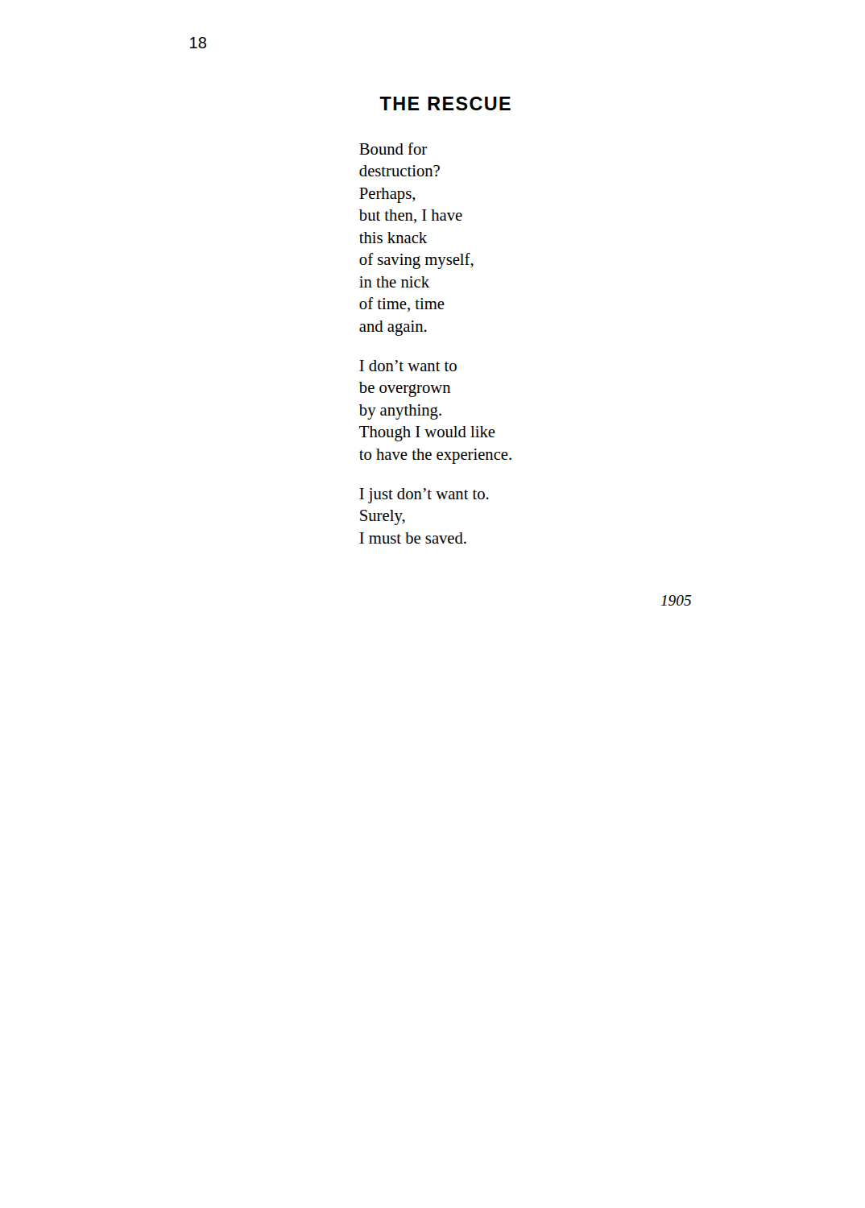18
THE RESCUE
Bound for
destruction?
Perhaps,
but then, I have
this knack
of saving myself,
in the nick
of time, time
and again.
I don’t want to
be overgrown
by anything.
Though I would like
to have the experience.
I just don’t want to.
Surely,
I must be saved.
1905